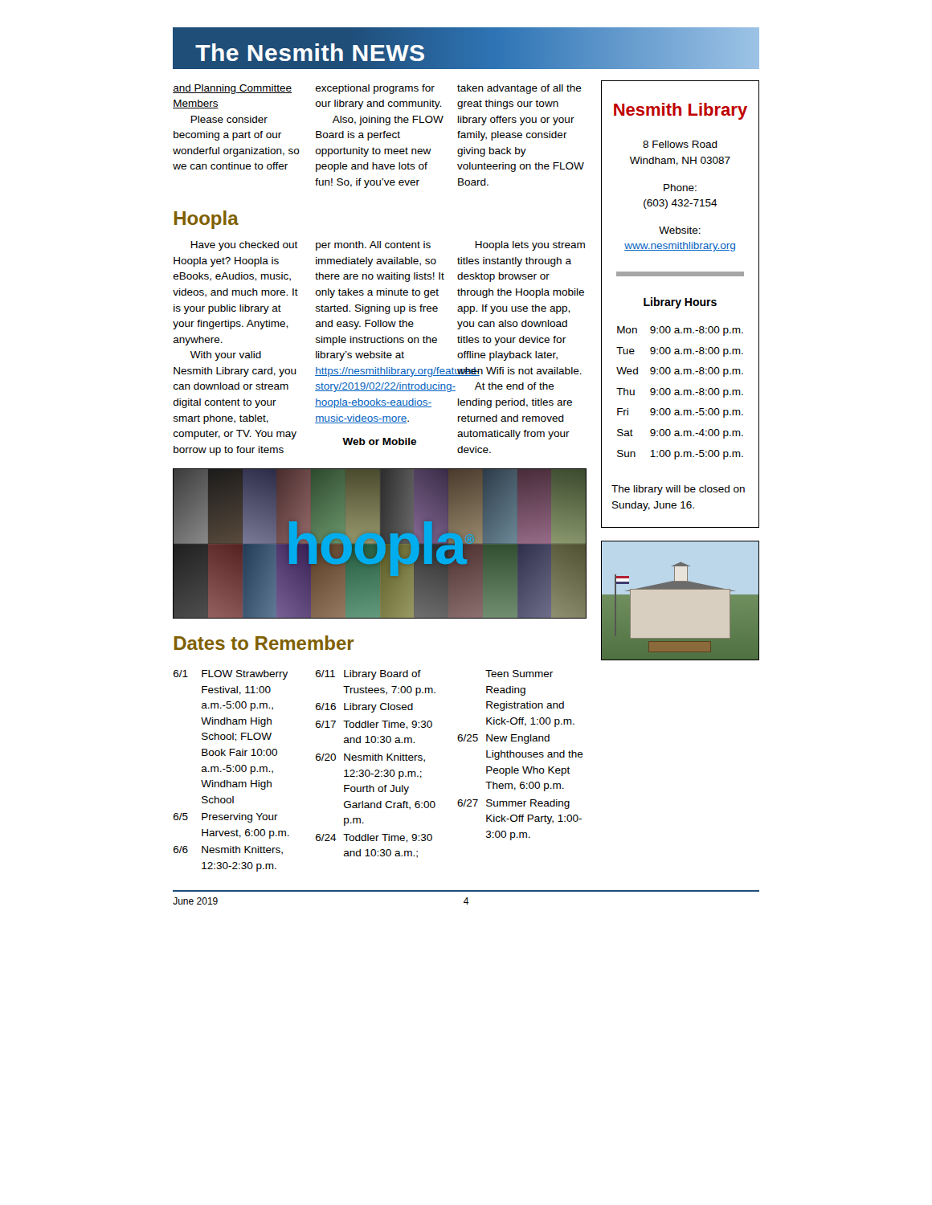The Nesmith NEWS
and Planning Committee Members
Please consider becoming a part of our wonderful organization, so we can continue to offer exceptional programs for our library and community.
Also, joining the FLOW Board is a perfect opportunity to meet new people and have lots of fun! So, if you’ve ever taken advantage of all the great things our town library offers you or your family, please consider giving back by volunteering on the FLOW Board.
Hoopla
Have you checked out Hoopla yet? Hoopla is eBooks, eAudios, music, videos, and much more. It is your public library at your fingertips. Anytime, anywhere.
With your valid Nesmith Library card, you can download or stream digital content to your smart phone, tablet, computer, or TV. You may borrow up to four items per month. All content is immediately available, so there are no waiting lists! It only takes a minute to get started. Signing up is free and easy. Follow the simple instructions on the library’s website at https://nesmithlibrary.org/featured-story/2019/02/22/introducing-hoopla-ebooks-eaudios-music-videos-more.
Web or Mobile
Hoopla lets you stream titles instantly through a desktop browser or through the Hoopla mobile app. If you use the app, you can also download titles to your device for offline playback later, when Wifi is not available.
At the end of the lending period, titles are returned and removed automatically from your device.
hoopla®
Dates to Remember
| 6/1 | FLOW Strawberry Festival, 11:00 a.m.-5:00 p.m., Windham High School; FLOW Book Fair 10:00 a.m.-5:00 p.m., Windham High School |
| 6/5 | Preserving Your Harvest, 6:00 p.m. |
| 6/6 | Nesmith Knitters, 12:30-2:30 p.m. |
| 6/11 | Library Board of Trustees, 7:00 p.m. |
| 6/16 | Library Closed |
| 6/17 | Toddler Time, 9:30 and 10:30 a.m. |
| 6/20 | Nesmith Knitters, 12:30-2:30 p.m.; Fourth of July Garland Craft, 6:00 p.m. |
| 6/24 | Toddler Time, 9:30 and 10:30 a.m.; Teen Summer Reading Registration and Kick-Off, 1:00 p.m. |
| 6/25 | New England Lighthouses and the People Who Kept Them, 6:00 p.m. |
| 6/27 | Summer Reading Kick-Off Party, 1:00-3:00 p.m. |
Nesmith Library
8 Fellows Road
Windham, NH 03087
Phone:
(603) 432-7154
Website:
www.nesmithlibrary.org
Library Hours
| Mon | 9:00 a.m.-8:00 p.m. |
| Tue | 9:00 a.m.-8:00 p.m. |
| Wed | 9:00 a.m.-8:00 p.m. |
| Thu | 9:00 a.m.-8:00 p.m. |
| Fri | 9:00 a.m.-5:00 p.m. |
| Sat | 9:00 a.m.-4:00 p.m. |
| Sun | 1:00 p.m.-5:00 p.m. |
The library will be closed on Sunday, June 16.
June 2019
4